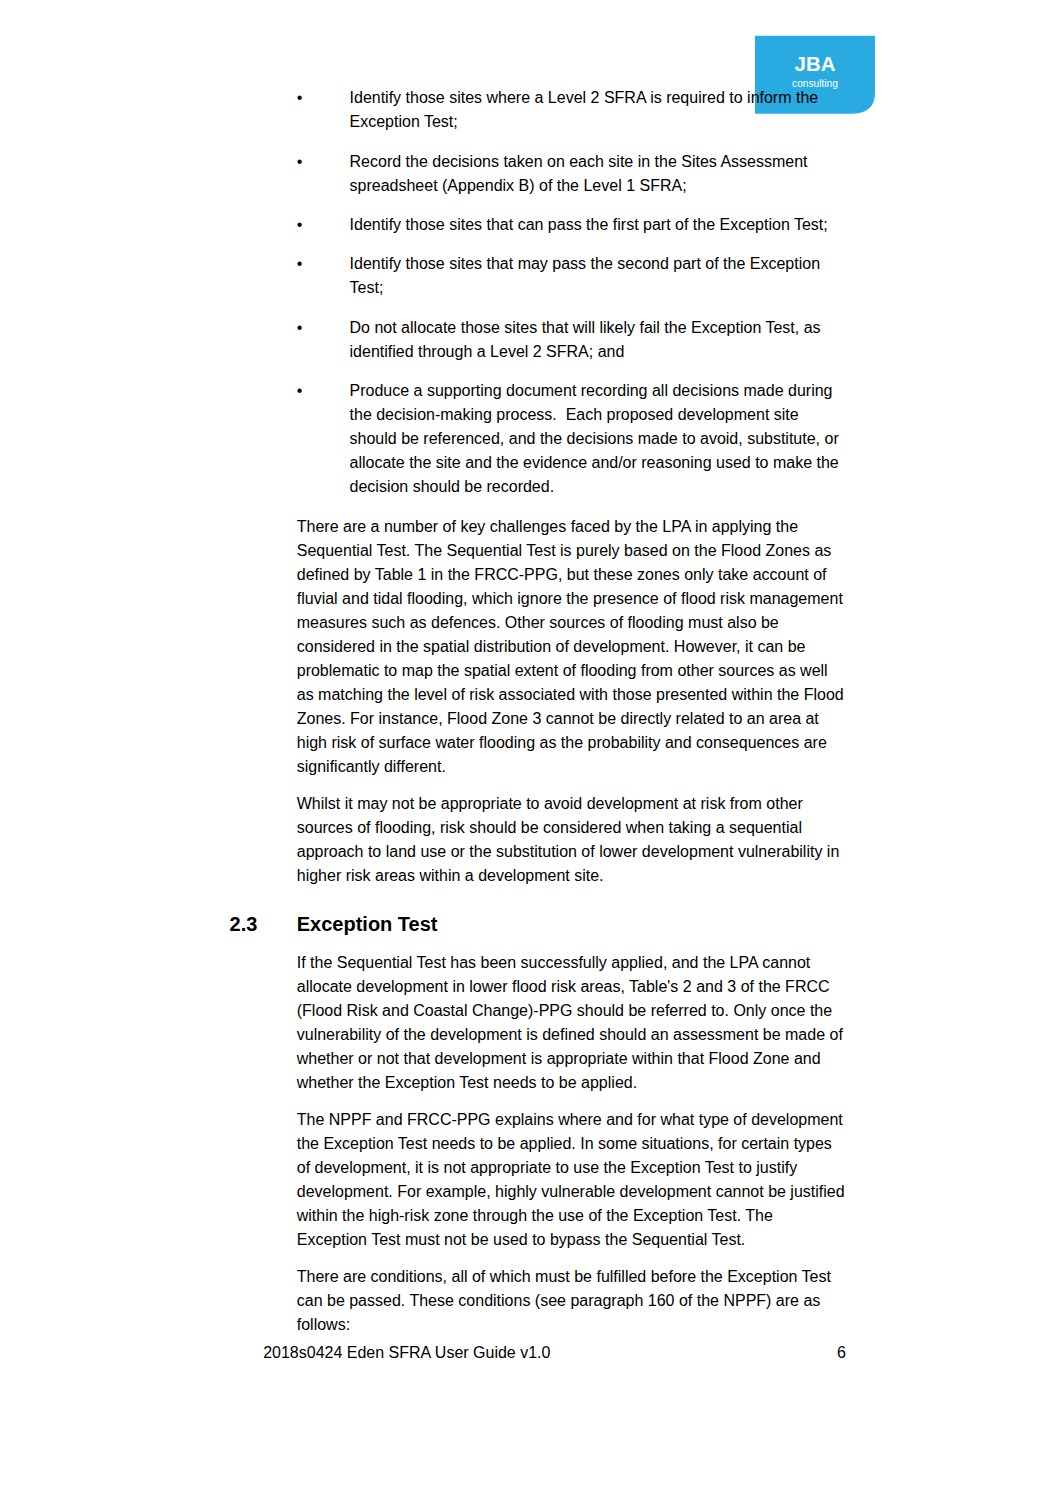JBA consulting
Identify those sites where a Level 2 SFRA is required to inform the Exception Test;
Record the decisions taken on each site in the Sites Assessment spreadsheet (Appendix B) of the Level 1 SFRA;
Identify those sites that can pass the first part of the Exception Test;
Identify those sites that may pass the second part of the Exception Test;
Do not allocate those sites that will likely fail the Exception Test, as identified through a Level 2 SFRA; and
Produce a supporting document recording all decisions made during the decision-making process. Each proposed development site should be referenced, and the decisions made to avoid, substitute, or allocate the site and the evidence and/or reasoning used to make the decision should be recorded.
There are a number of key challenges faced by the LPA in applying the Sequential Test. The Sequential Test is purely based on the Flood Zones as defined by Table 1 in the FRCC-PPG, but these zones only take account of fluvial and tidal flooding, which ignore the presence of flood risk management measures such as defences. Other sources of flooding must also be considered in the spatial distribution of development. However, it can be problematic to map the spatial extent of flooding from other sources as well as matching the level of risk associated with those presented within the Flood Zones. For instance, Flood Zone 3 cannot be directly related to an area at high risk of surface water flooding as the probability and consequences are significantly different.
Whilst it may not be appropriate to avoid development at risk from other sources of flooding, risk should be considered when taking a sequential approach to land use or the substitution of lower development vulnerability in higher risk areas within a development site.
2.3 Exception Test
If the Sequential Test has been successfully applied, and the LPA cannot allocate development in lower flood risk areas, Table's 2 and 3 of the FRCC (Flood Risk and Coastal Change)-PPG should be referred to. Only once the vulnerability of the development is defined should an assessment be made of whether or not that development is appropriate within that Flood Zone and whether the Exception Test needs to be applied.
The NPPF and FRCC-PPG explains where and for what type of development the Exception Test needs to be applied. In some situations, for certain types of development, it is not appropriate to use the Exception Test to justify development. For example, highly vulnerable development cannot be justified within the high-risk zone through the use of the Exception Test. The Exception Test must not be used to bypass the Sequential Test.
There are conditions, all of which must be fulfilled before the Exception Test can be passed. These conditions (see paragraph 160 of the NPPF) are as follows:
2018s0424 Eden SFRA User Guide v1.0
6